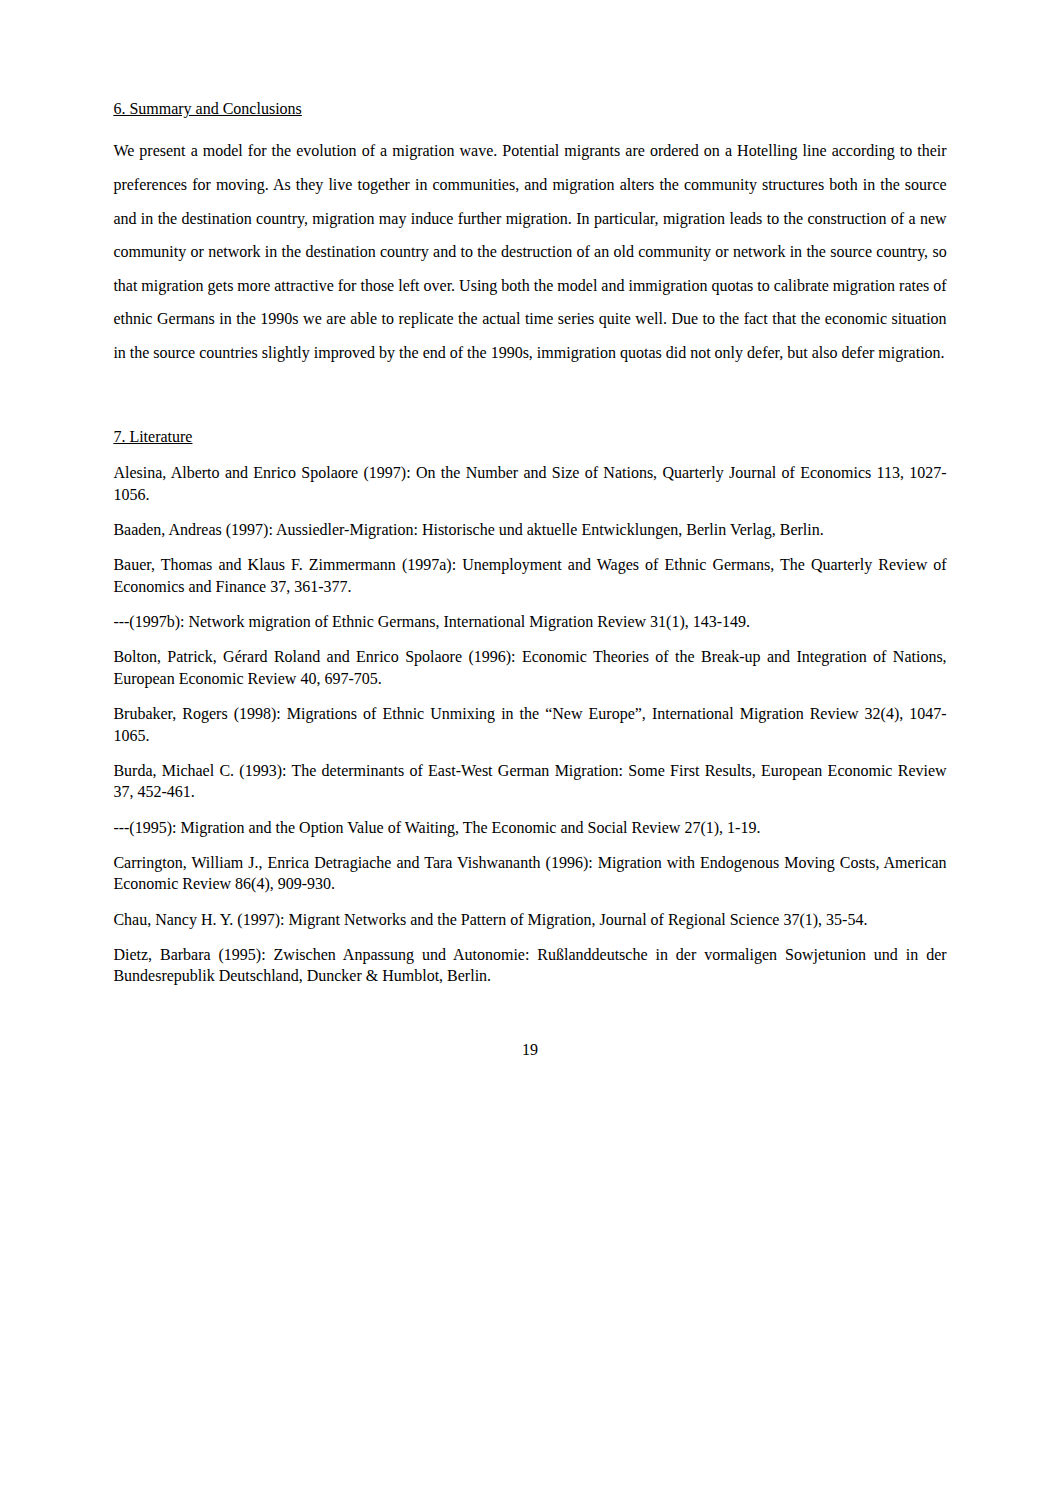6. Summary and Conclusions
We present a model for the evolution of a migration wave. Potential migrants are ordered on a Hotelling line according to their preferences for moving. As they live together in communities, and migration alters the community structures both in the source and in the destination country, migration may induce further migration. In particular, migration leads to the construction of a new community or network in the destination country and to the destruction of an old community or network in the source country, so that migration gets more attractive for those left over. Using both the model and immigration quotas to calibrate migration rates of ethnic Germans in the 1990s we are able to replicate the actual time series quite well. Due to the fact that the economic situation in the source countries slightly improved by the end of the 1990s, immigration quotas did not only defer, but also defer migration.
7. Literature
Alesina, Alberto and Enrico Spolaore (1997): On the Number and Size of Nations, Quarterly Journal of Economics 113, 1027-1056.
Baaden, Andreas (1997): Aussiedler-Migration: Historische und aktuelle Entwicklungen, Berlin Verlag, Berlin.
Bauer, Thomas and Klaus F. Zimmermann (1997a): Unemployment and Wages of Ethnic Germans, The Quarterly Review of Economics and Finance 37, 361-377.
---(1997b): Network migration of Ethnic Germans, International Migration Review 31(1), 143-149.
Bolton, Patrick, Gérard Roland and Enrico Spolaore (1996): Economic Theories of the Break-up and Integration of Nations, European Economic Review 40, 697-705.
Brubaker, Rogers (1998): Migrations of Ethnic Unmixing in the “New Europe”, International Migration Review 32(4), 1047-1065.
Burda, Michael C. (1993): The determinants of East-West German Migration: Some First Results, European Economic Review 37, 452-461.
---(1995): Migration and the Option Value of Waiting, The Economic and Social Review 27(1), 1-19.
Carrington, William J., Enrica Detragiache and Tara Vishwananth (1996): Migration with Endogenous Moving Costs, American Economic Review 86(4), 909-930.
Chau, Nancy H. Y. (1997): Migrant Networks and the Pattern of Migration, Journal of Regional Science 37(1), 35-54.
Dietz, Barbara (1995): Zwischen Anpassung und Autonomie: Rußlanddeutsche in der vormaligen Sowjetunion und in der Bundesrepublik Deutschland, Duncker & Humblot, Berlin.
19